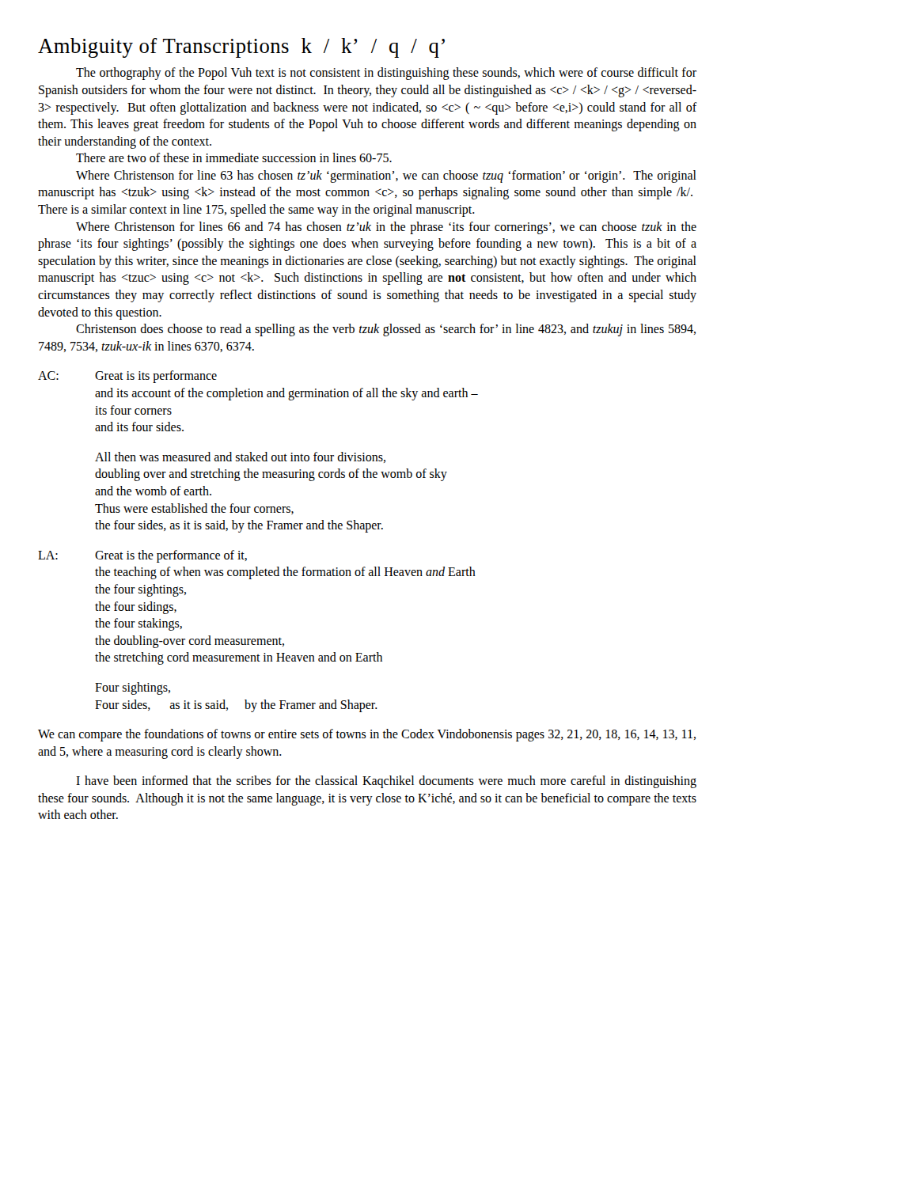Ambiguity of Transcriptions k / k’ / q / q’
The orthography of the Popol Vuh text is not consistent in distinguishing these sounds, which were of course difficult for Spanish outsiders for whom the four were not distinct. In theory, they could all be distinguished as <c> / <k> / <g> / <reversed-3> respectively. But often glottalization and backness were not indicated, so <c> ( ~ <qu> before <e,i>) could stand for all of them. This leaves great freedom for students of the Popol Vuh to choose different words and different meanings depending on their understanding of the context.
There are two of these in immediate succession in lines 60-75.
Where Christenson for line 63 has chosen tz’uk ‘germination’, we can choose tzuq ‘formation’ or ‘origin’. The original manuscript has <tzuk> using <k> instead of the most common <c>, so perhaps signaling some sound other than simple /k/. There is a similar context in line 175, spelled the same way in the original manuscript.
Where Christenson for lines 66 and 74 has chosen tz’uk in the phrase ‘its four cornerings’, we can choose tzuk in the phrase ‘its four sightings’ (possibly the sightings one does when surveying before founding a new town). This is a bit of a speculation by this writer, since the meanings in dictionaries are close (seeking, searching) but not exactly sightings. The original manuscript has <tzuc> using <c> not <k>. Such distinctions in spelling are not consistent, but how often and under which circumstances they may correctly reflect distinctions of sound is something that needs to be investigated in a special study devoted to this question.
Christenson does choose to read a spelling as the verb tzuk glossed as ‘search for’ in line 4823, and tzukuj in lines 5894, 7489, 7534, tzuk-ux-ik in lines 6370, 6374.
| AC: | Great is its performance |
| | and its account of the completion and germination of all the sky and earth – |
| | its four corners |
| | and its four sides. |
| | All then was measured and staked out into four divisions, |
| | doubling over and stretching the measuring cords of the womb of sky |
| | and the womb of earth. |
| | Thus were established the four corners, |
| | the four sides, as it is said, by the Framer and the Shaper. |
| LA: | Great is the performance of it, |
| | the teaching of when was completed the formation of all Heaven and Earth |
| | the four sightings, |
| | the four sidings, |
| | the four stakings, |
| | the doubling-over cord measurement, |
| | the stretching cord measurement in Heaven and on Earth |
| | Four sightings, |
| | Four sides, as it is said, by the Framer and Shaper. |
We can compare the foundations of towns or entire sets of towns in the Codex Vindobonensis pages 32, 21, 20, 18, 16, 14, 13, 11, and 5, where a measuring cord is clearly shown.
I have been informed that the scribes for the classical Kaqchikel documents were much more careful in distinguishing these four sounds. Although it is not the same language, it is very close to K’iché, and so it can be beneficial to compare the texts with each other.